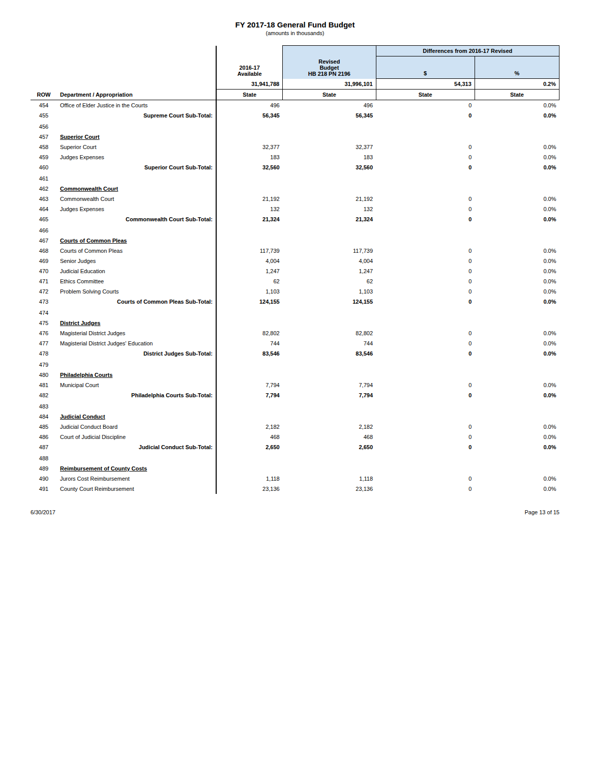FY 2017-18 General Fund Budget
(amounts in thousands)
| | | | Differences from 2016-17 Revised |
| --- | --- | --- | --- |
| | 2016-17 Available | Revised Budget HB 218 PN 2196 | $ | % |
| | 31,941,788 | 31,996,101 | 54,313 | 0.2% |
| ROW | Department / Appropriation | State | State | State | State |
| 454 | Office of Elder Justice in the Courts | 496 | 496 | 0 | 0.0% |
| 455 | Supreme Court Sub-Total: | 56,345 | 56,345 | 0 | 0.0% |
| 456 | | | | | |
| 457 | Superior Court | | | | |
| 458 | Superior Court | 32,377 | 32,377 | 0 | 0.0% |
| 459 | Judges Expenses | 183 | 183 | 0 | 0.0% |
| 460 | Superior Court Sub-Total: | 32,560 | 32,560 | 0 | 0.0% |
| 461 | | | | | |
| 462 | Commonwealth Court | | | | |
| 463 | Commonwealth Court | 21,192 | 21,192 | 0 | 0.0% |
| 464 | Judges Expenses | 132 | 132 | 0 | 0.0% |
| 465 | Commonwealth Court Sub-Total: | 21,324 | 21,324 | 0 | 0.0% |
| 466 | | | | | |
| 467 | Courts of Common Pleas | | | | |
| 468 | Courts of Common Pleas | 117,739 | 117,739 | 0 | 0.0% |
| 469 | Senior Judges | 4,004 | 4,004 | 0 | 0.0% |
| 470 | Judicial Education | 1,247 | 1,247 | 0 | 0.0% |
| 471 | Ethics Committee | 62 | 62 | 0 | 0.0% |
| 472 | Problem Solving Courts | 1,103 | 1,103 | 0 | 0.0% |
| 473 | Courts of Common Pleas Sub-Total: | 124,155 | 124,155 | 0 | 0.0% |
| 474 | | | | | |
| 475 | District Judges | | | | |
| 476 | Magisterial District Judges | 82,802 | 82,802 | 0 | 0.0% |
| 477 | Magisterial District Judges' Education | 744 | 744 | 0 | 0.0% |
| 478 | District Judges Sub-Total: | 83,546 | 83,546 | 0 | 0.0% |
| 479 | | | | | |
| 480 | Philadelphia Courts | | | | |
| 481 | Municipal Court | 7,794 | 7,794 | 0 | 0.0% |
| 482 | Philadelphia Courts Sub-Total: | 7,794 | 7,794 | 0 | 0.0% |
| 483 | | | | | |
| 484 | Judicial Conduct | | | | |
| 485 | Judicial Conduct Board | 2,182 | 2,182 | 0 | 0.0% |
| 486 | Court of Judicial Discipline | 468 | 468 | 0 | 0.0% |
| 487 | Judicial Conduct Sub-Total: | 2,650 | 2,650 | 0 | 0.0% |
| 488 | | | | | |
| 489 | Reimbursement of County Costs | | | | |
| 490 | Jurors Cost Reimbursement | 1,118 | 1,118 | 0 | 0.0% |
| 491 | County Court Reimbursement | 23,136 | 23,136 | 0 | 0.0% |
6/30/2017
Page 13 of 15